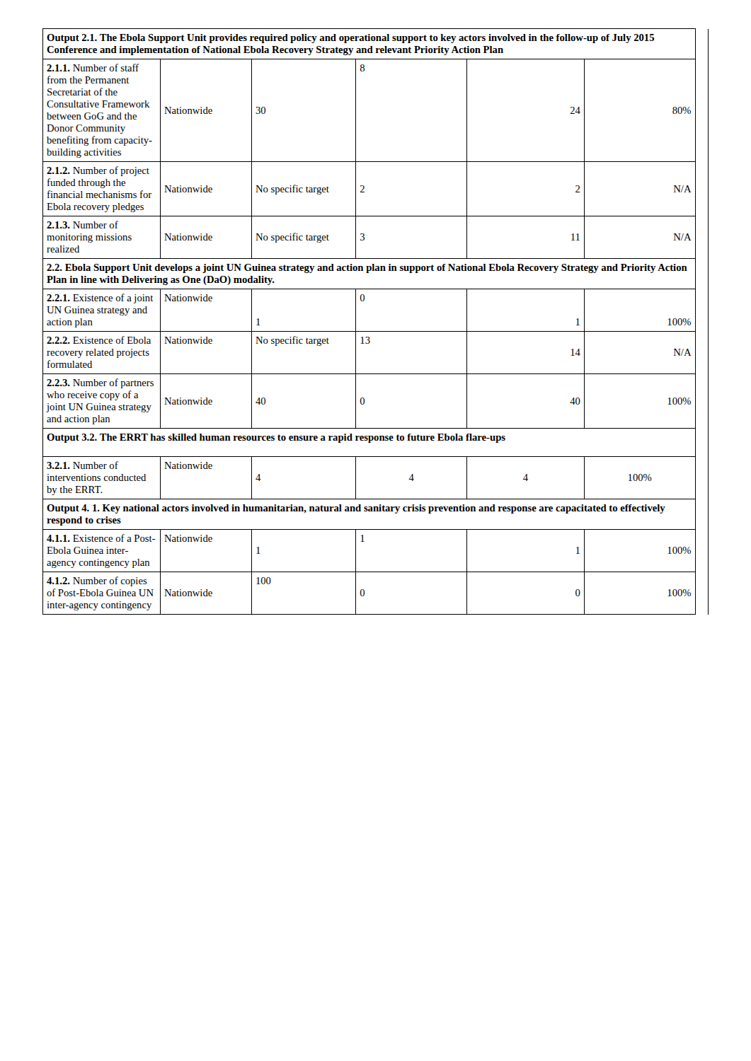| Output 2.1. The Ebola Support Unit provides required policy and operational support to key actors involved in the follow-up of July 2015 Conference and implementation of National Ebola Recovery Strategy and relevant Priority Action Plan | |
| 2.1.1. Number of staff from the Permanent Secretariat of the Consultative Framework between GoG and the Donor Community benefiting from capacity-building activities | Nationwide | 30 | 8 | 24 | 80% | |
| 2.1.2. Number of project funded through the financial mechanisms for Ebola recovery pledges | Nationwide | No specific target | 2 | 2 | N/A | |
| 2.1.3. Number of monitoring missions realized | Nationwide | No specific target | 3 | 11 | N/A | |
| 2.2. Ebola Support Unit develops a joint UN Guinea strategy and action plan in support of National Ebola Recovery Strategy and Priority Action Plan in line with Delivering as One (DaO) modality. | |
| 2.2.1. Existence of a joint UN Guinea strategy and action plan | Nationwide | 1 | 0 | 1 | 100% | |
| 2.2.2. Existence of Ebola recovery related projects formulated | Nationwide | No specific target | 13 | 14 | N/A | |
| 2.2.3. Number of partners who receive copy of a joint UN Guinea strategy and action plan | Nationwide | 40 | 0 | 40 | 100% | |
| Output 3.2. The ERRT has skilled human resources to ensure a rapid response to future Ebola flare-ups | |
| 3.2.1. Number of interventions conducted by the ERRT. | Nationwide | 4 | 4 | 4 | 100% | |
| Output 4. 1. Key national actors involved in humanitarian, natural and sanitary crisis prevention and response are capacitated to effectively respond to crises | |
| 4.1.1. Existence of a Post-Ebola Guinea inter-agency contingency plan | Nationwide | 1 | 1 | 1 | 100% | |
| 4.1.2. Number of copies of Post-Ebola Guinea UN inter-agency contingency | Nationwide | 100 | 0 | 0 | 100% | |